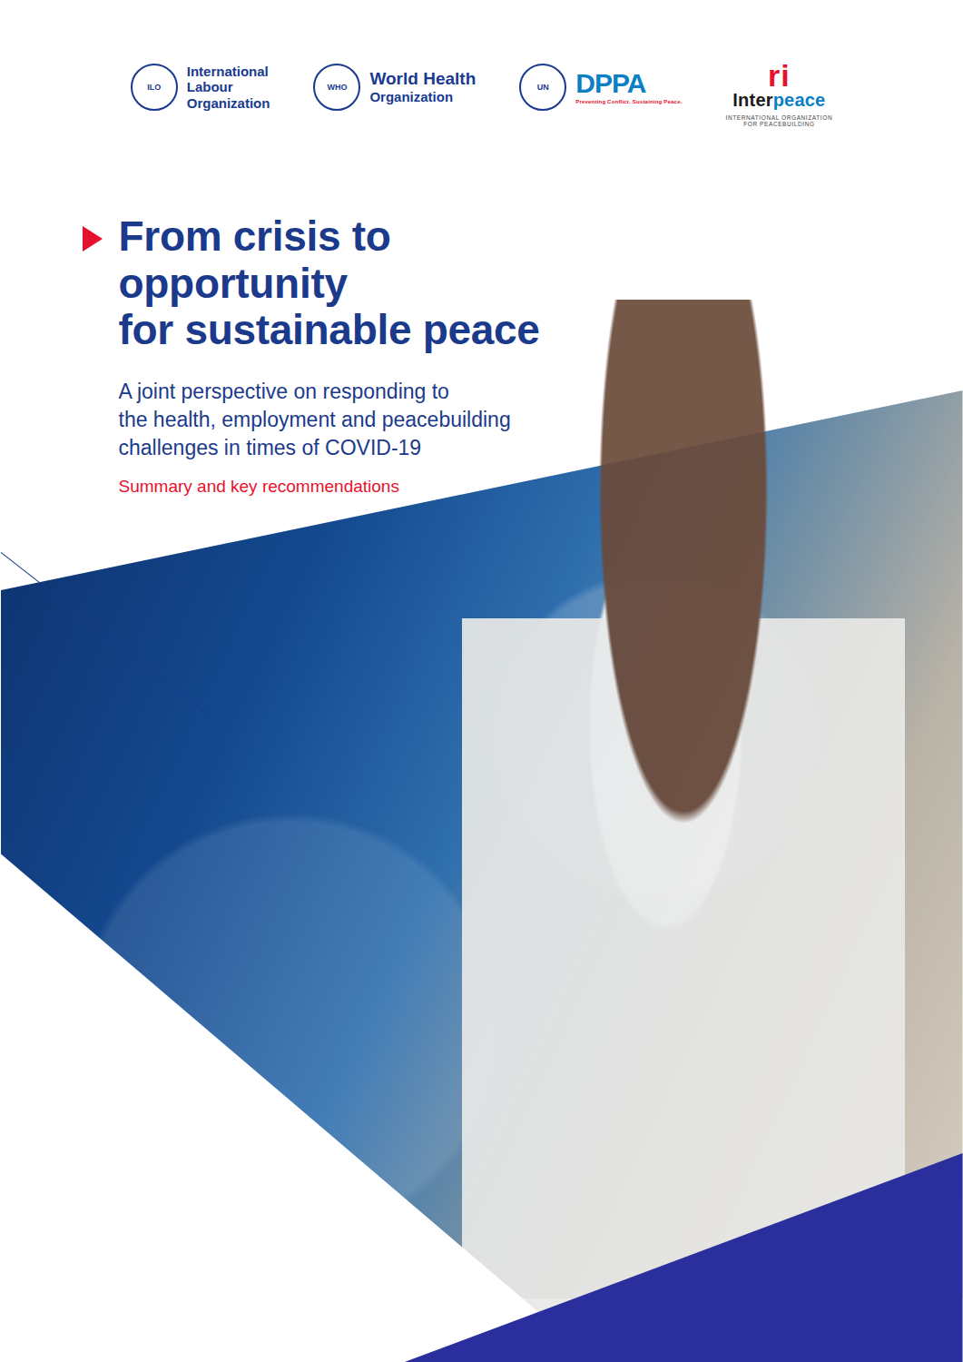ILO
International
Labour
Organization
WHO
World Health Organization
UN
DPPA
Preventing Conflict. Sustaining Peace.
ri
Interpeace
INTERNATIONAL ORGANIZATION
FOR PEACEBUILDING
From crisis to opportunity
for sustainable peace
A joint perspective on responding to
the health, employment and peacebuilding
challenges in times of COVID-19
Summary and key recommendations